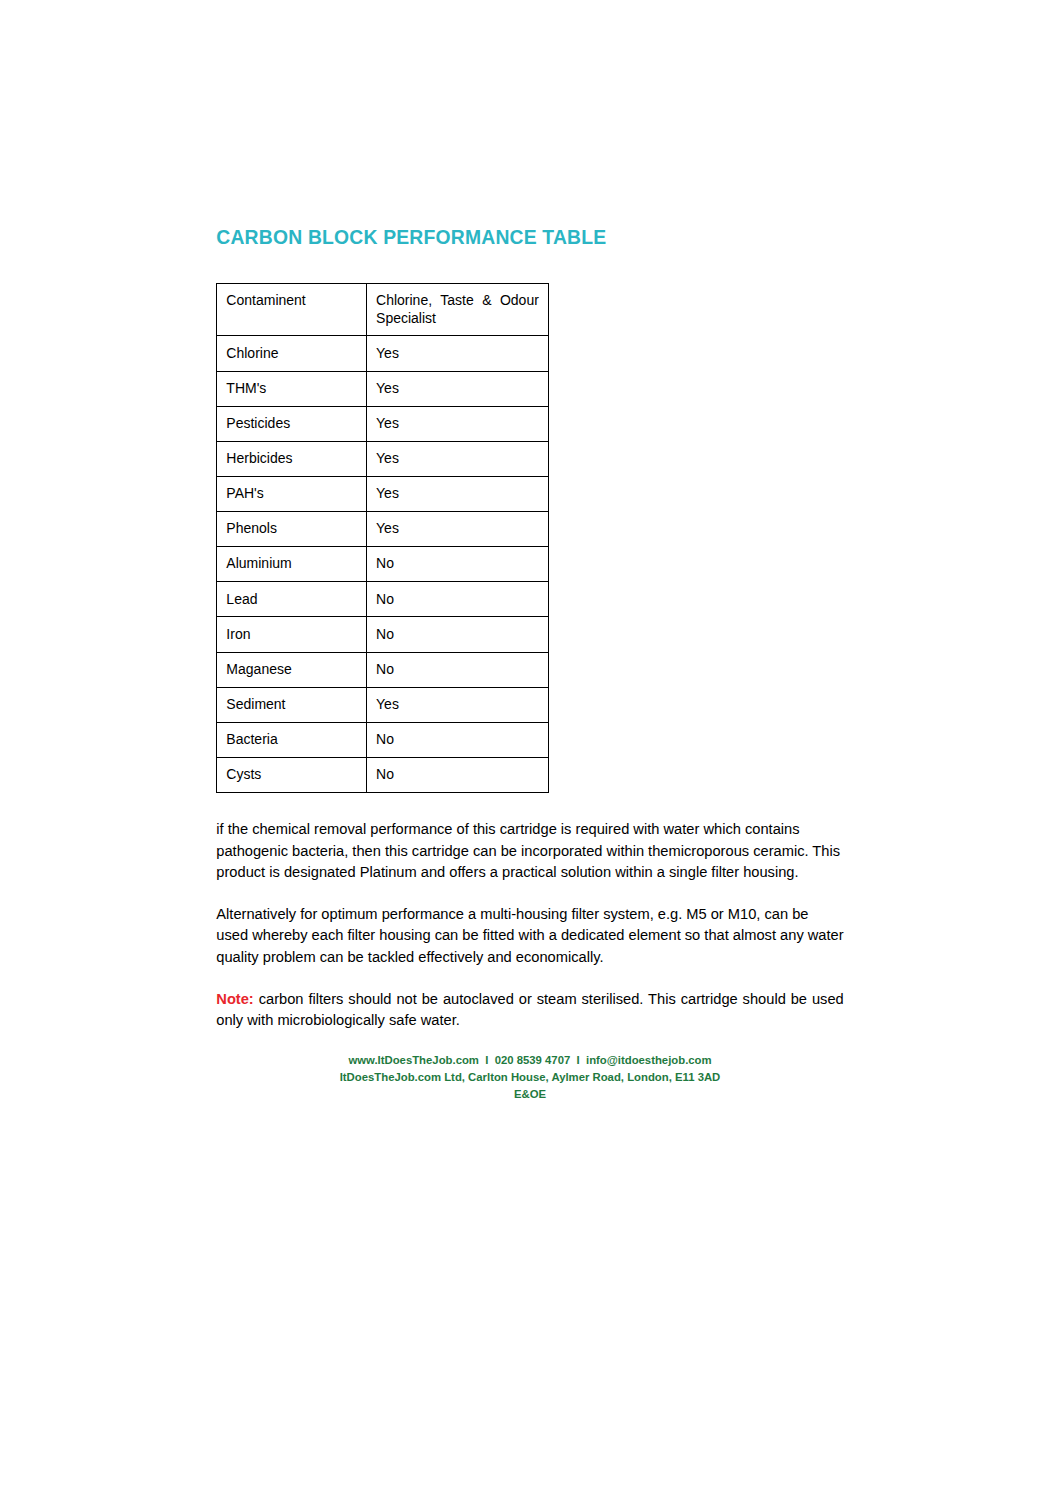CARBON BLOCK PERFORMANCE TABLE
| Contaminent | Chlorine, Taste & Odour Specialist |
| Chlorine | Yes |
| THM's | Yes |
| Pesticides | Yes |
| Herbicides | Yes |
| PAH's | Yes |
| Phenols | Yes |
| Aluminium | No |
| Lead | No |
| Iron | No |
| Maganese | No |
| Sediment | Yes |
| Bacteria | No |
| Cysts | No |
if the chemical removal performance of this cartridge is required with water which contains pathogenic bacteria, then this cartridge can be incorporated within themicroporous ceramic. This product is designated Platinum and offers a practical solution within a single filter housing.
Alternatively for optimum performance a multi-housing filter system, e.g. M5 or M10, can be used whereby each filter housing can be fitted with a dedicated element so that almost any water quality problem can be tackled effectively and economically.
Note: carbon filters should not be autoclaved or steam sterilised. This cartridge should be used only with microbiologically safe water.
www.ItDoesTheJob.com I 020 8539 4707 I info@itdoesthejob.com
ItDoesTheJob.com Ltd, Carlton House, Aylmer Road, London, E11 3AD
E&OE